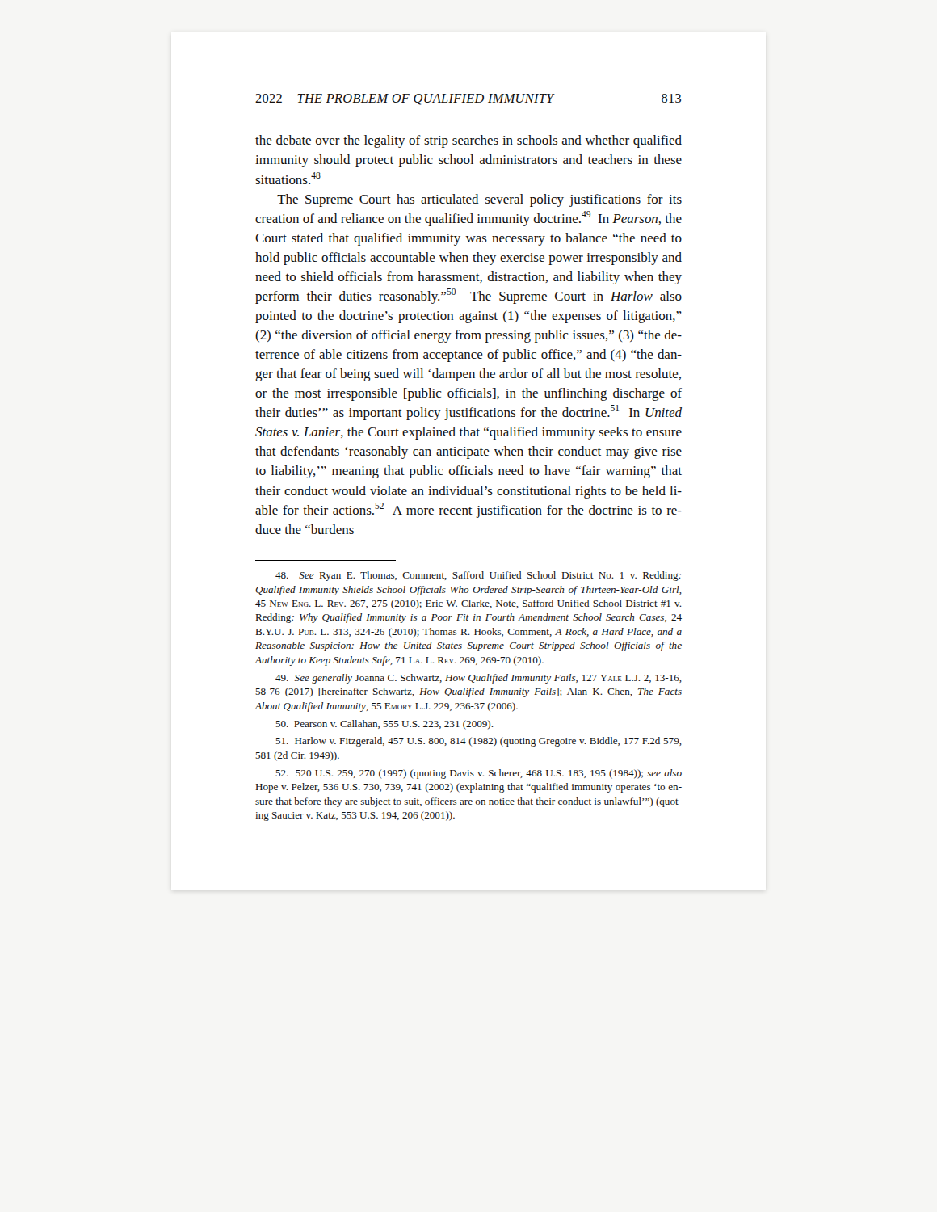2022 THE PROBLEM OF QUALIFIED IMMUNITY 813
the debate over the legality of strip searches in schools and whether qualified immunity should protect public school administrators and teachers in these situations.48
The Supreme Court has articulated several policy justifications for its creation of and reliance on the qualified immunity doctrine.49 In Pearson, the Court stated that qualified immunity was necessary to balance “the need to hold public officials accountable when they exercise power irresponsibly and need to shield officials from harassment, distraction, and liability when they perform their duties reasonably.”50 The Supreme Court in Harlow also pointed to the doctrine’s protection against (1) “the expenses of litigation,” (2) “the diversion of official energy from pressing public issues,” (3) “the deterrence of able citizens from acceptance of public office,” and (4) “the danger that fear of being sued will ‘dampen the ardor of all but the most resolute, or the most irresponsible [public officials], in the unflinching discharge of their duties’” as important policy justifications for the doctrine.51 In United States v. Lanier, the Court explained that “qualified immunity seeks to ensure that defendants ‘reasonably can anticipate when their conduct may give rise to liability,’” meaning that public officials need to have “fair warning” that their conduct would violate an individual’s constitutional rights to be held liable for their actions.52 A more recent justification for the doctrine is to reduce the “burdens
48. See Ryan E. Thomas, Comment, Safford Unified School District No. 1 v. Redding: Qualified Immunity Shields School Officials Who Ordered Strip-Search of Thirteen-Year-Old Girl, 45 New Eng. L. Rev. 267, 275 (2010); Eric W. Clarke, Note, Safford Unified School District #1 v. Redding: Why Qualified Immunity is a Poor Fit in Fourth Amendment School Search Cases, 24 B.Y.U. J. Pub. L. 313, 324-26 (2010); Thomas R. Hooks, Comment, A Rock, a Hard Place, and a Reasonable Suspicion: How the United States Supreme Court Stripped School Officials of the Authority to Keep Students Safe, 71 La. L. Rev. 269, 269-70 (2010).
49. See generally Joanna C. Schwartz, How Qualified Immunity Fails, 127 Yale L.J. 2, 13-16, 58-76 (2017) [hereinafter Schwartz, How Qualified Immunity Fails]; Alan K. Chen, The Facts About Qualified Immunity, 55 Emory L.J. 229, 236-37 (2006).
50. Pearson v. Callahan, 555 U.S. 223, 231 (2009).
51. Harlow v. Fitzgerald, 457 U.S. 800, 814 (1982) (quoting Gregoire v. Biddle, 177 F.2d 579, 581 (2d Cir. 1949)).
52. 520 U.S. 259, 270 (1997) (quoting Davis v. Scherer, 468 U.S. 183, 195 (1984)); see also Hope v. Pelzer, 536 U.S. 730, 739, 741 (2002) (explaining that “qualified immunity operates ‘to ensure that before they are subject to suit, officers are on notice that their conduct is unlawful’”) (quoting Saucier v. Katz, 553 U.S. 194, 206 (2001)).